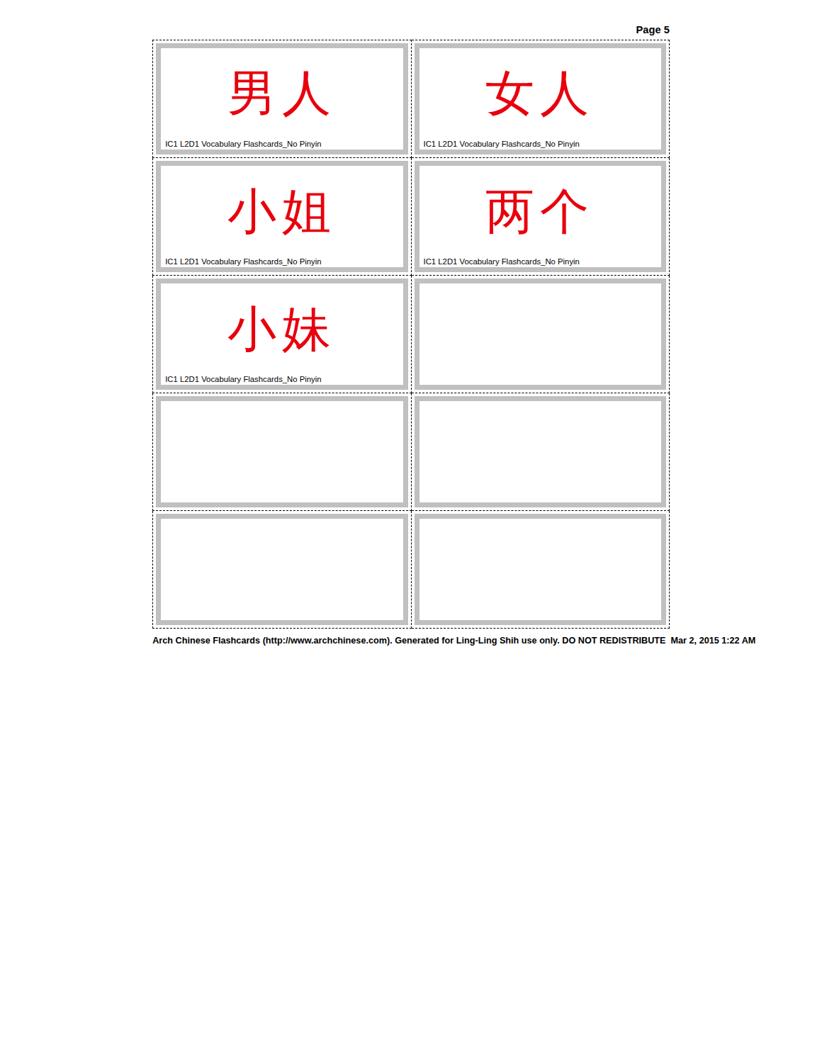Page 5
| 男人 IC1 L2D1 Vocabulary Flashcards_No Pinyin | 女人 IC1 L2D1 Vocabulary Flashcards_No Pinyin |
| 小姐 IC1 L2D1 Vocabulary Flashcards_No Pinyin | 两个 IC1 L2D1 Vocabulary Flashcards_No Pinyin |
| 小妹 IC1 L2D1 Vocabulary Flashcards_No Pinyin | |
Arch Chinese Flashcards (http://www.archchinese.com). Generated for Ling-Ling Shih use only. DO NOT REDISTRIBUTE Mar 2, 2015 1:22 AM